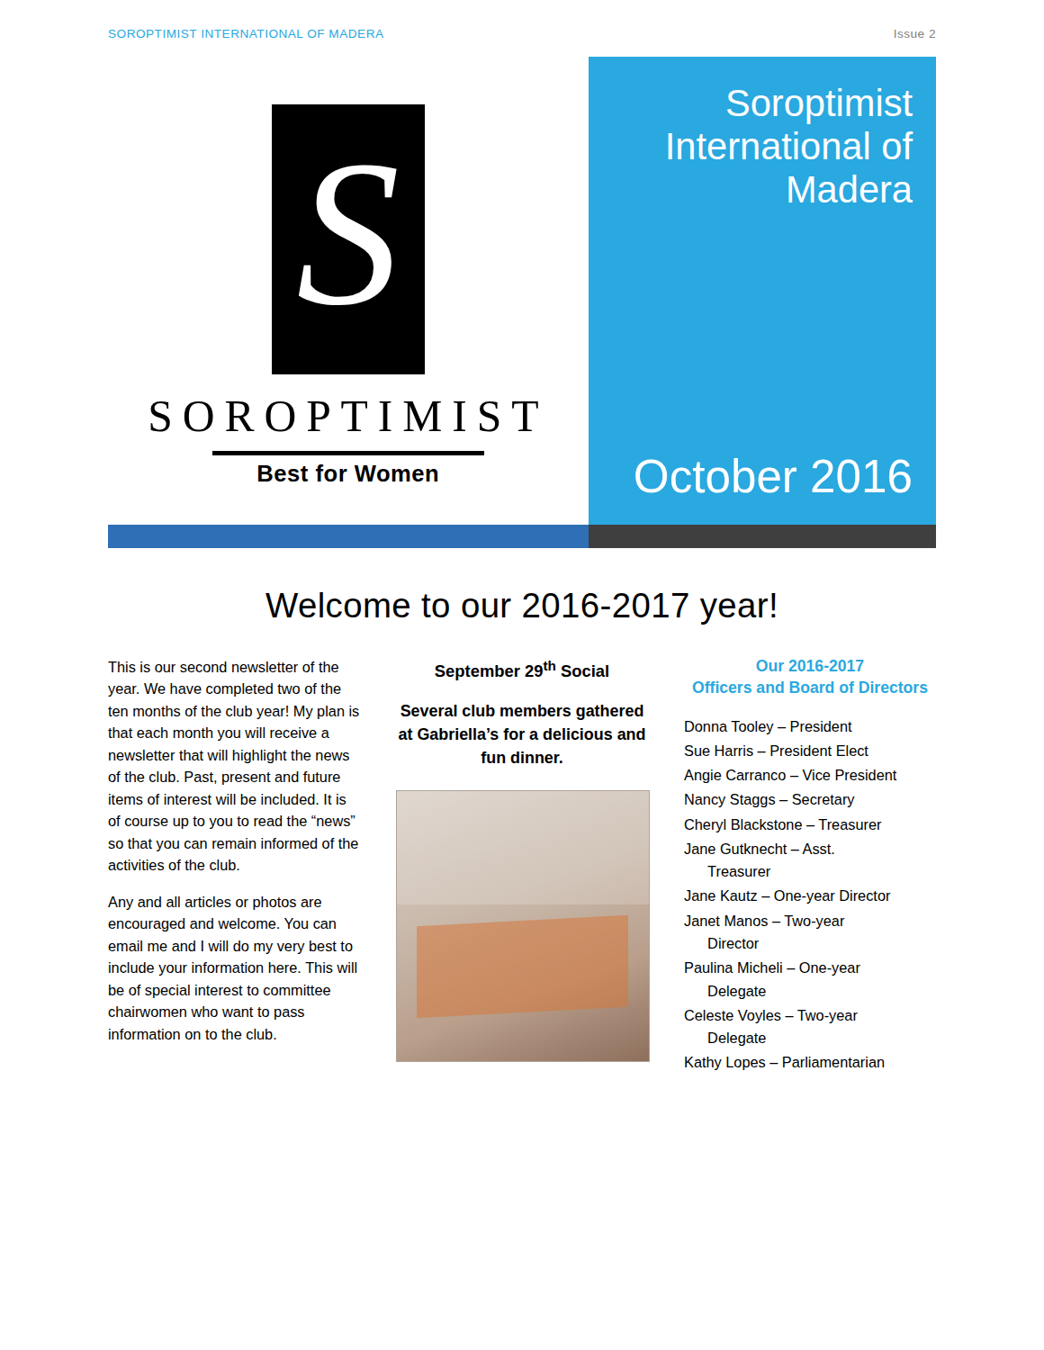Soroptimist International of Madera Issue 2
S
SOROPTIMIST
Best for Women
Soroptimist International of Madera
October 2016
Welcome to our 2016-2017 year!
This is our second newsletter of the year. We have completed two of the ten months of the club year! My plan is that each month you will receive a newsletter that will highlight the news of the club. Past, present and future items of interest will be included. It is of course up to you to read the “news” so that you can remain informed of the activities of the club.
Any and all articles or photos are encouraged and welcome. You can email me and I will do my very best to include your information here. This will be of special interest to committee chairwomen who want to pass information on to the club.
September 29th Social
Several club members gathered at Gabriella’s for a delicious and fun dinner.
Our 2016-2017
Officers and Board of Directors
Donna Tooley – President
Sue Harris – President Elect
Angie Carranco – Vice President
Nancy Staggs – Secretary
Cheryl Blackstone – Treasurer
Jane Gutknecht – Asst.Treasurer
Jane Kautz – One-year Director
Janet Manos – Two-yearDirector
Paulina Micheli – One-yearDelegate
Celeste Voyles – Two-yearDelegate
Kathy Lopes – Parliamentarian